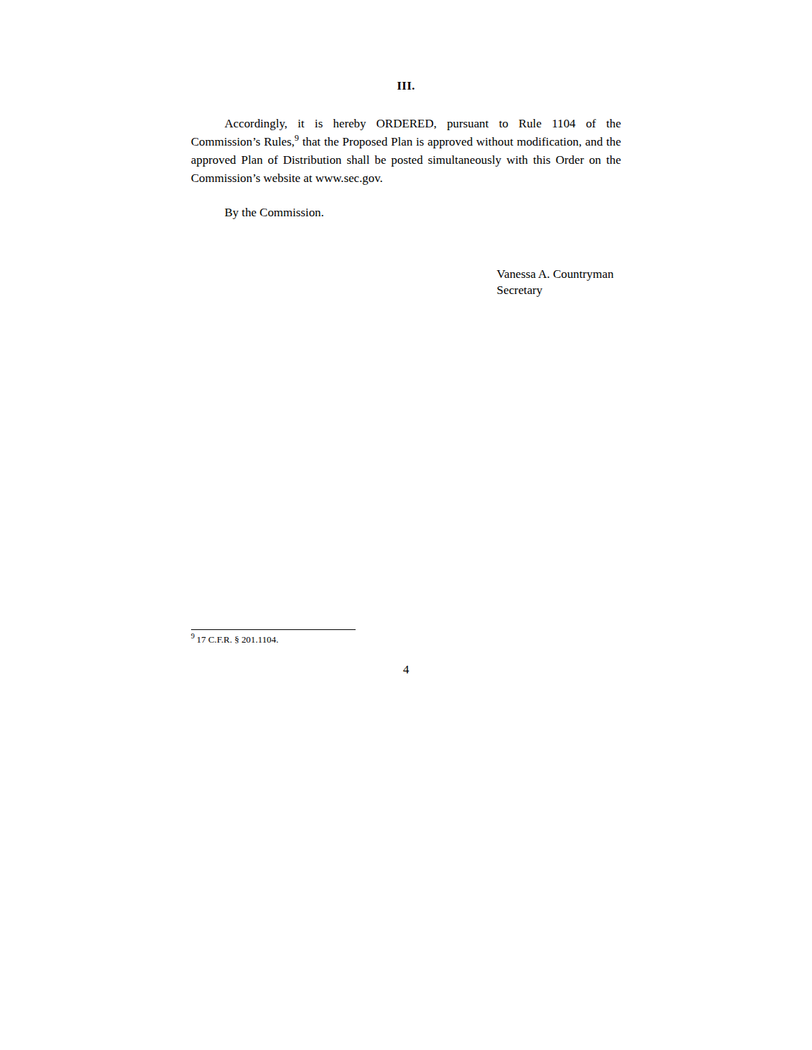III.
Accordingly, it is hereby ORDERED, pursuant to Rule 1104 of the Commission’s Rules,9 that the Proposed Plan is approved without modification, and the approved Plan of Distribution shall be posted simultaneously with this Order on the Commission’s website at www.sec.gov.
By the Commission.
Vanessa A. Countryman
Secretary
917 C.F.R. § 201.1104.
4